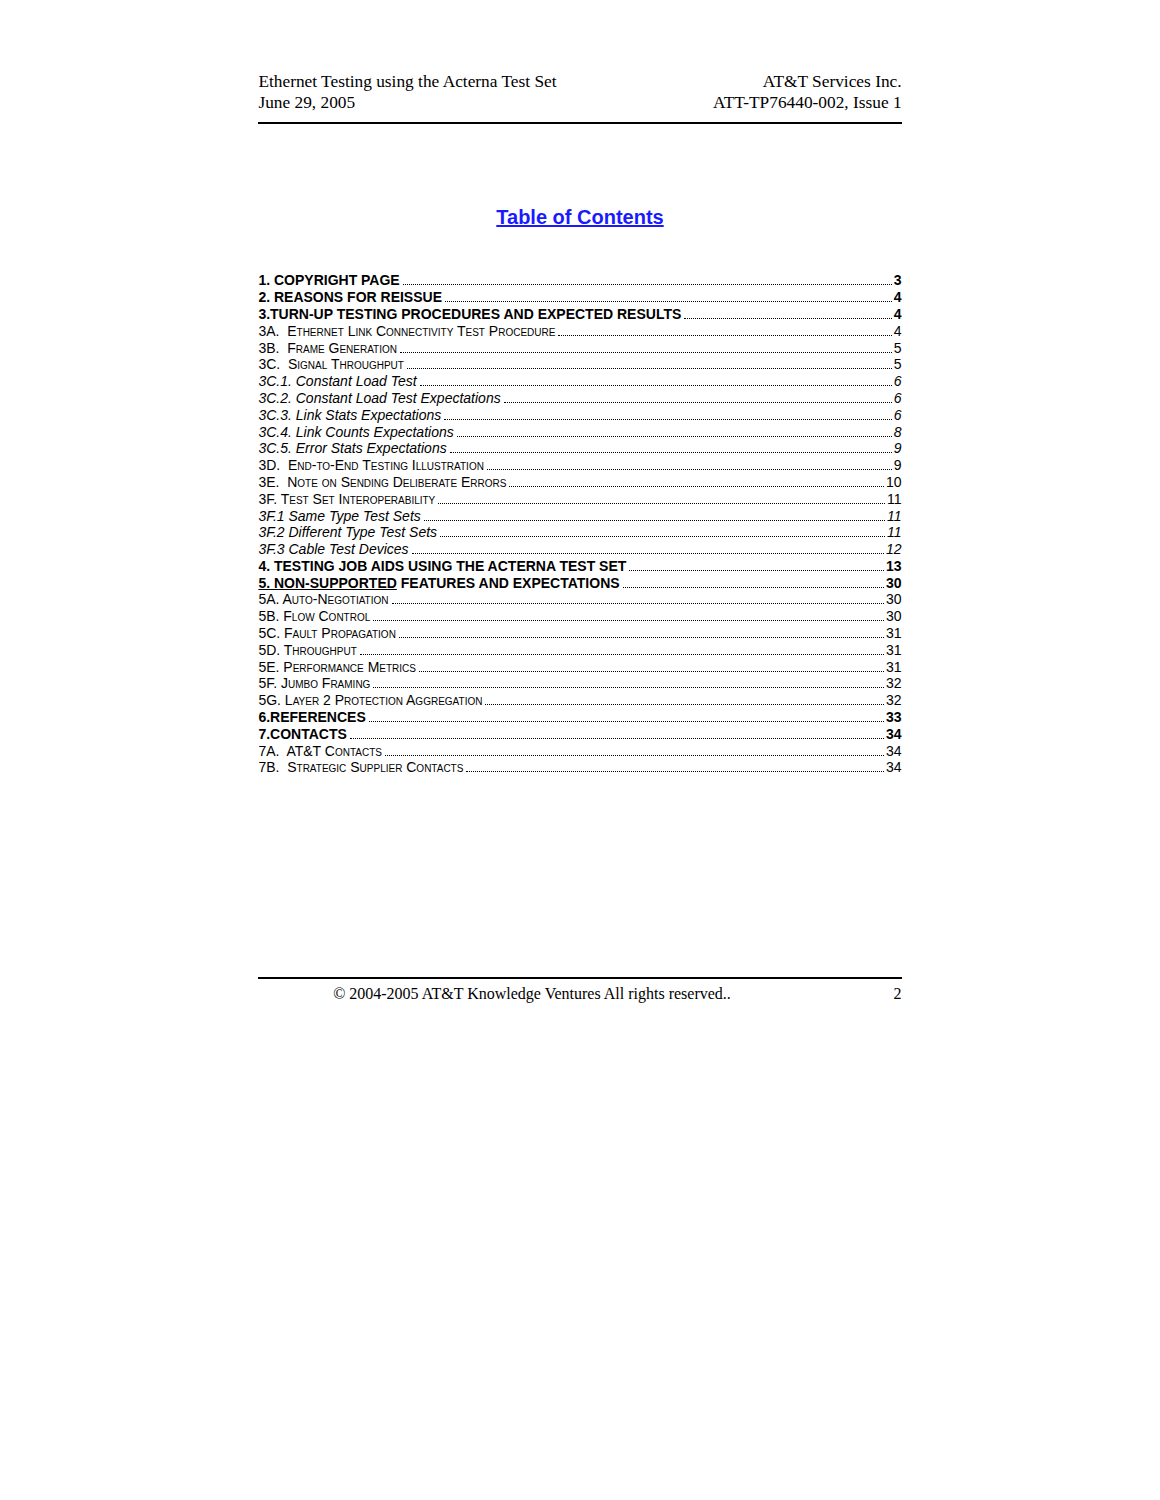| Ethernet Testing using the Acterna Test Set | AT&T Services Inc. |
| June 29, 2005 | ATT-TP76440-002, Issue 1 |
Table of Contents
1. Copyright Page 3
2. Reasons for Reissue 4
3.Turn-up Testing Procedures and Expected Results 4
3A. Ethernet Link Connectivity Test Procedure 4
3B. Frame Generation 5
3C. Signal Throughput 5
3C.1. Constant Load Test 6
3C.2. Constant Load Test Expectations 6
3C.3. Link Stats Expectations 6
3C.4. Link Counts Expectations 8
3C.5. Error Stats Expectations 9
3D. End-to-End Testing Illustration 9
3E. Note on Sending Deliberate Errors 10
3F. Test Set Interoperability 11
3F.1 Same Type Test Sets 11
3F.2 Different Type Test Sets 11
3F.3 Cable Test Devices 12
4. Testing Job Aids using the Acterna Test Set 13
5. Non-Supported Features and Expectations 30
5A. Auto-Negotiation 30
5B. Flow Control 30
5C. Fault Propagation 31
5D. Throughput 31
5E. Performance Metrics 31
5F. Jumbo Framing 32
5G. Layer 2 Protection Aggregation 32
6.References 33
7.Contacts 34
7A. AT&T Contacts 34
7B. Strategic Supplier Contacts 34
| © 2004-2005 AT&T Knowledge Ventures All rights reserved.. | 2 |